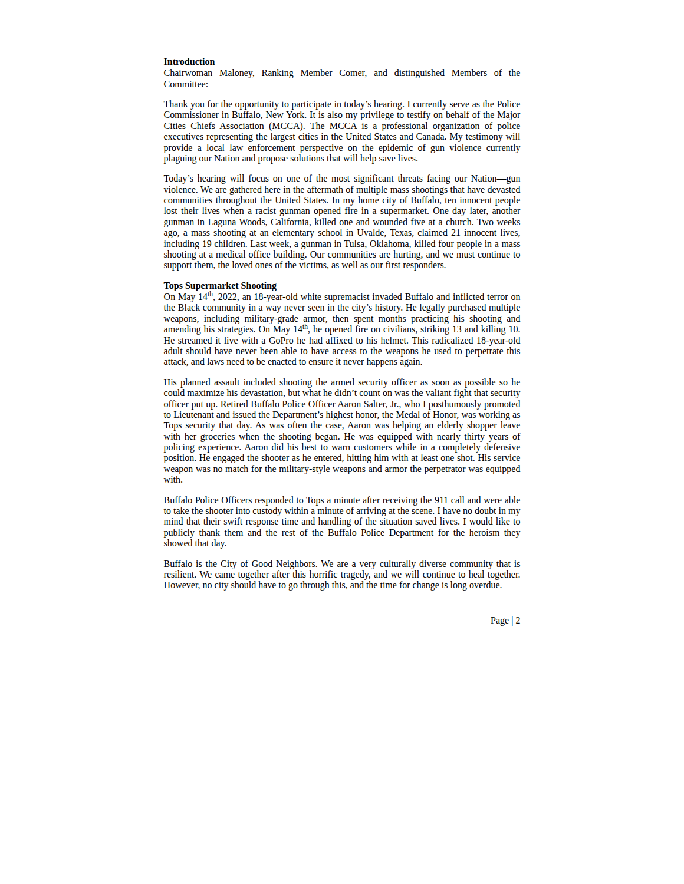Introduction
Chairwoman Maloney, Ranking Member Comer, and distinguished Members of the Committee:
Thank you for the opportunity to participate in today’s hearing. I currently serve as the Police Commissioner in Buffalo, New York. It is also my privilege to testify on behalf of the Major Cities Chiefs Association (MCCA). The MCCA is a professional organization of police executives representing the largest cities in the United States and Canada. My testimony will provide a local law enforcement perspective on the epidemic of gun violence currently plaguing our Nation and propose solutions that will help save lives.
Today’s hearing will focus on one of the most significant threats facing our Nation—gun violence. We are gathered here in the aftermath of multiple mass shootings that have devasted communities throughout the United States. In my home city of Buffalo, ten innocent people lost their lives when a racist gunman opened fire in a supermarket. One day later, another gunman in Laguna Woods, California, killed one and wounded five at a church. Two weeks ago, a mass shooting at an elementary school in Uvalde, Texas, claimed 21 innocent lives, including 19 children. Last week, a gunman in Tulsa, Oklahoma, killed four people in a mass shooting at a medical office building. Our communities are hurting, and we must continue to support them, the loved ones of the victims, as well as our first responders.
Tops Supermarket Shooting
On May 14th, 2022, an 18-year-old white supremacist invaded Buffalo and inflicted terror on the Black community in a way never seen in the city’s history. He legally purchased multiple weapons, including military-grade armor, then spent months practicing his shooting and amending his strategies. On May 14th, he opened fire on civilians, striking 13 and killing 10. He streamed it live with a GoPro he had affixed to his helmet. This radicalized 18-year-old adult should have never been able to have access to the weapons he used to perpetrate this attack, and laws need to be enacted to ensure it never happens again.
His planned assault included shooting the armed security officer as soon as possible so he could maximize his devastation, but what he didn’t count on was the valiant fight that security officer put up. Retired Buffalo Police Officer Aaron Salter, Jr., who I posthumously promoted to Lieutenant and issued the Department’s highest honor, the Medal of Honor, was working as Tops security that day. As was often the case, Aaron was helping an elderly shopper leave with her groceries when the shooting began. He was equipped with nearly thirty years of policing experience. Aaron did his best to warn customers while in a completely defensive position. He engaged the shooter as he entered, hitting him with at least one shot. His service weapon was no match for the military-style weapons and armor the perpetrator was equipped with.
Buffalo Police Officers responded to Tops a minute after receiving the 911 call and were able to take the shooter into custody within a minute of arriving at the scene. I have no doubt in my mind that their swift response time and handling of the situation saved lives. I would like to publicly thank them and the rest of the Buffalo Police Department for the heroism they showed that day.
Buffalo is the City of Good Neighbors. We are a very culturally diverse community that is resilient. We came together after this horrific tragedy, and we will continue to heal together. However, no city should have to go through this, and the time for change is long overdue.
Page | 2